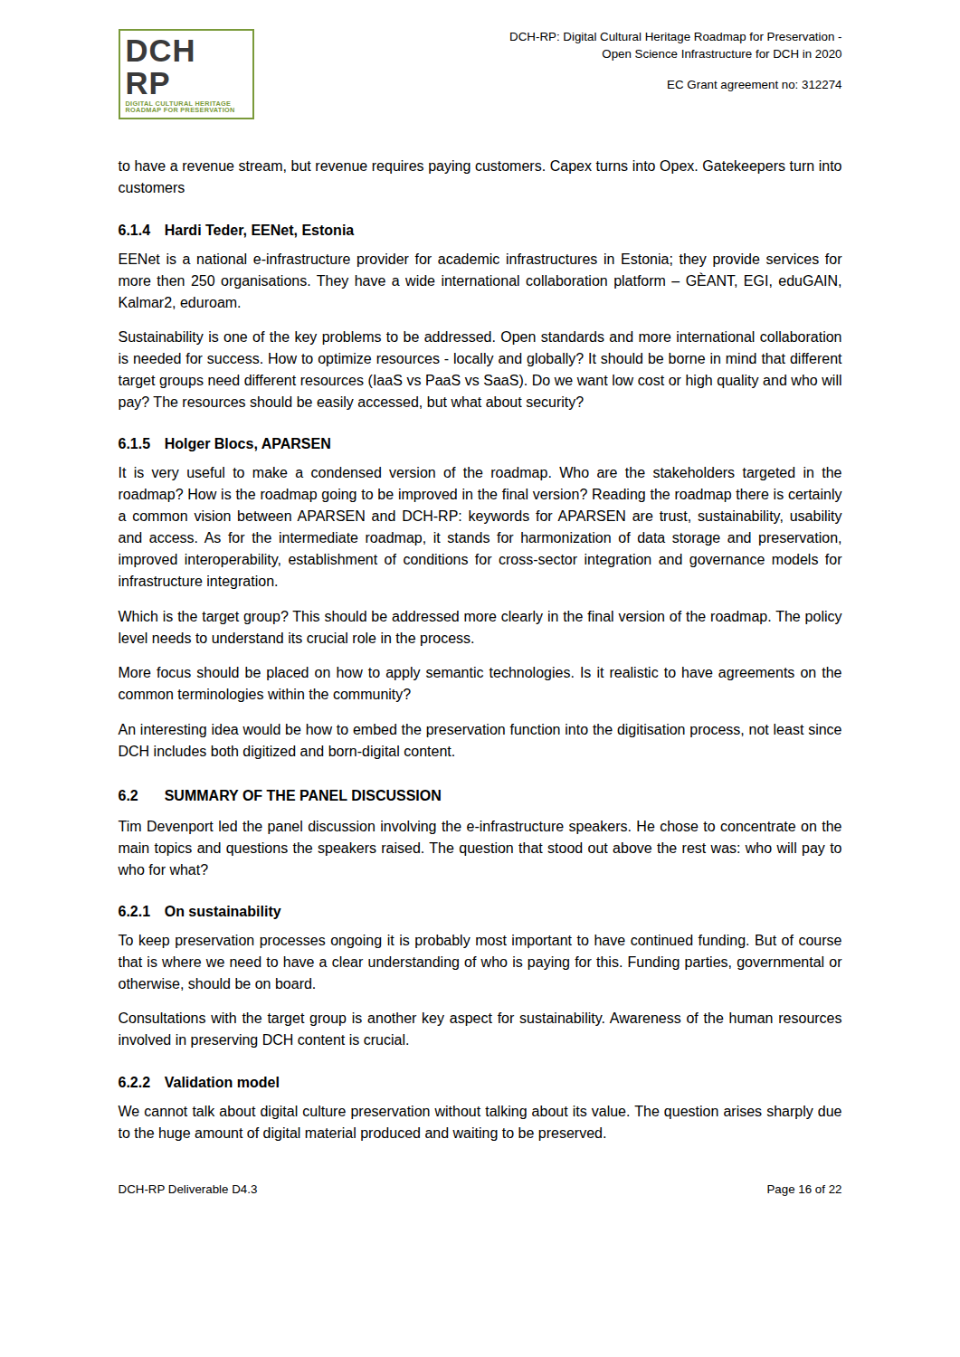DCH
RP
Digital Cultural Heritage Roadmap for Preservation
DCH-RP: Digital Cultural Heritage Roadmap for Preservation -
Open Science Infrastructure for DCH in 2020
EC Grant agreement no: 312274
to have a revenue stream, but revenue requires paying customers. Capex turns into Opex. Gatekeepers turn into customers
6.1.4 Hardi Teder, EENet, Estonia
EENet is a national e-infrastructure provider for academic infrastructures in Estonia; they provide services for more then 250 organisations. They have a wide international collaboration platform – GÈANT, EGI, eduGAIN, Kalmar2, eduroam.
Sustainability is one of the key problems to be addressed. Open standards and more international collaboration is needed for success. How to optimize resources - locally and globally? It should be borne in mind that different target groups need different resources (IaaS vs PaaS vs SaaS). Do we want low cost or high quality and who will pay? The resources should be easily accessed, but what about security?
6.1.5 Holger Blocs, APARSEN
It is very useful to make a condensed version of the roadmap. Who are the stakeholders targeted in the roadmap? How is the roadmap going to be improved in the final version? Reading the roadmap there is certainly a common vision between APARSEN and DCH-RP: keywords for APARSEN are trust, sustainability, usability and access. As for the intermediate roadmap, it stands for harmonization of data storage and preservation, improved interoperability, establishment of conditions for cross-sector integration and governance models for infrastructure integration.
Which is the target group? This should be addressed more clearly in the final version of the roadmap. The policy level needs to understand its crucial role in the process.
More focus should be placed on how to apply semantic technologies. Is it realistic to have agreements on the common terminologies within the community?
An interesting idea would be how to embed the preservation function into the digitisation process, not least since DCH includes both digitized and born-digital content.
6.2 SUMMARY OF THE PANEL DISCUSSION
Tim Devenport led the panel discussion involving the e-infrastructure speakers. He chose to concentrate on the main topics and questions the speakers raised. The question that stood out above the rest was: who will pay to who for what?
6.2.1 On sustainability
To keep preservation processes ongoing it is probably most important to have continued funding. But of course that is where we need to have a clear understanding of who is paying for this. Funding parties, governmental or otherwise, should be on board.
Consultations with the target group is another key aspect for sustainability. Awareness of the human resources involved in preserving DCH content is crucial.
6.2.2 Validation model
We cannot talk about digital culture preservation without talking about its value. The question arises sharply due to the huge amount of digital material produced and waiting to be preserved.
DCH-RP Deliverable D4.3
Page 16 of 22